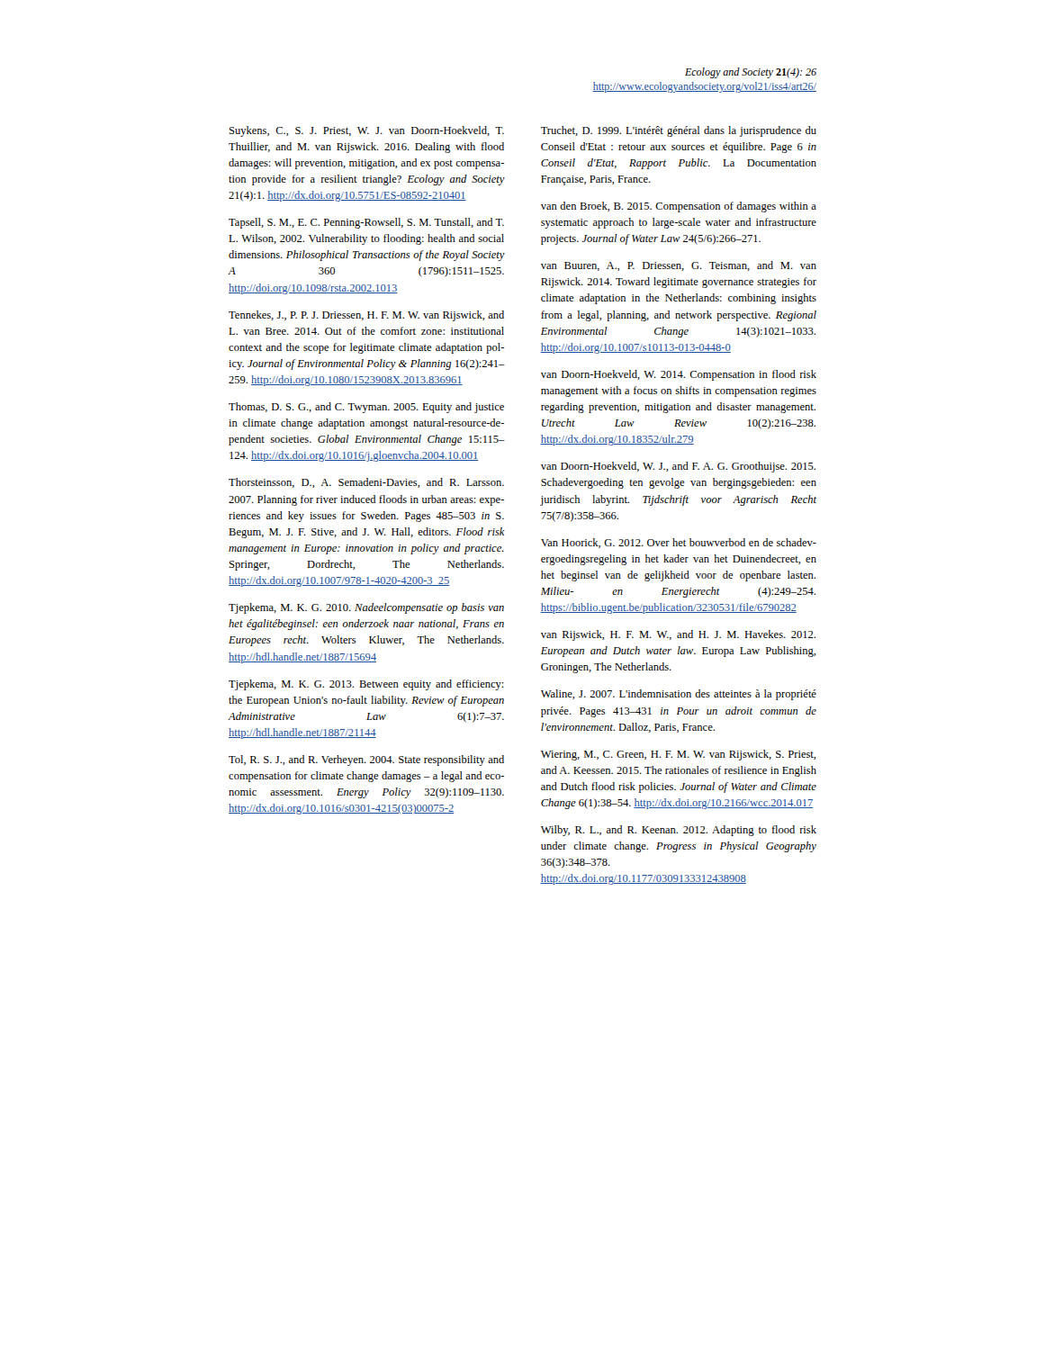Ecology and Society 21(4): 26
http://www.ecologyandsociety.org/vol21/iss4/art26/
Suykens, C., S. J. Priest, W. J. van Doorn-Hoekveld, T. Thuillier, and M. van Rijswick. 2016. Dealing with flood damages: will prevention, mitigation, and ex post compensation provide for a resilient triangle? Ecology and Society 21(4):1. http://dx.doi.org/10.5751/ES-08592-210401
Tapsell, S. M., E. C. Penning-Rowsell, S. M. Tunstall, and T. L. Wilson, 2002. Vulnerability to flooding: health and social dimensions. Philosophical Transactions of the Royal Society A 360 (1796):1511–1525. http://doi.org/10.1098/rsta.2002.1013
Tennekes, J., P. P. J. Driessen, H. F. M. W. van Rijswick, and L. van Bree. 2014. Out of the comfort zone: institutional context and the scope for legitimate climate adaptation policy. Journal of Environmental Policy & Planning 16(2):241–259. http://doi.org/10.1080/1523908X.2013.836961
Thomas, D. S. G., and C. Twyman. 2005. Equity and justice in climate change adaptation amongst natural-resource-dependent societies. Global Environmental Change 15:115–124. http://dx.doi.org/10.1016/j.gloenvcha.2004.10.001
Thorsteinsson, D., A. Semadeni-Davies, and R. Larsson. 2007. Planning for river induced floods in urban areas: experiences and key issues for Sweden. Pages 485–503 in S. Begum, M. J. F. Stive, and J. W. Hall, editors. Flood risk management in Europe: innovation in policy and practice. Springer, Dordrecht, The Netherlands. http://dx.doi.org/10.1007/978-1-4020-4200-3_25
Tjepkema, M. K. G. 2010. Nadeelcompensatie op basis van het égalitébeginsel: een onderzoek naar national, Frans en Europees recht. Wolters Kluwer, The Netherlands. http://hdl.handle.net/1887/15694
Tjepkema, M. K. G. 2013. Between equity and efficiency: the European Union's no-fault liability. Review of European Administrative Law 6(1):7–37. http://hdl.handle.net/1887/21144
Tol, R. S. J., and R. Verheyen. 2004. State responsibility and compensation for climate change damages – a legal and economic assessment. Energy Policy 32(9):1109–1130. http://dx.doi.org/10.1016/s0301-4215(03)00075-2
Truchet, D. 1999. L'intérêt général dans la jurisprudence du Conseil d'Etat : retour aux sources et équilibre. Page 6 in Conseil d'Etat, Rapport Public. La Documentation Française, Paris, France.
van den Broek, B. 2015. Compensation of damages within a systematic approach to large-scale water and infrastructure projects. Journal of Water Law 24(5/6):266–271.
van Buuren, A., P. Driessen, G. Teisman, and M. van Rijswick. 2014. Toward legitimate governance strategies for climate adaptation in the Netherlands: combining insights from a legal, planning, and network perspective. Regional Environmental Change 14(3):1021–1033. http://doi.org/10.1007/s10113-013-0448-0
van Doorn-Hoekveld, W. 2014. Compensation in flood risk management with a focus on shifts in compensation regimes regarding prevention, mitigation and disaster management. Utrecht Law Review 10(2):216–238. http://dx.doi.org/10.18352/ulr.279
van Doorn-Hoekveld, W. J., and F. A. G. Groothuijse. 2015. Schadevergoeding ten gevolge van bergingsgebieden: een juridisch labyrint. Tijdschrift voor Agrarisch Recht 75(7/8):358–366.
Van Hoorick, G. 2012. Over het bouwverbod en de schadevergoedingsregeling in het kader van het Duinendecreet, en het beginsel van de gelijkheid voor de openbare lasten. Milieu- en Energierecht (4):249–254. https://biblio.ugent.be/publication/3230531/file/6790282
van Rijswick, H. F. M. W., and H. J. M. Havekes. 2012. European and Dutch water law. Europa Law Publishing, Groningen, The Netherlands.
Waline, J. 2007. L'indemnisation des atteintes à la propriété privée. Pages 413–431 in Pour un adroit commun de l'environnement. Dalloz, Paris, France.
Wiering, M., C. Green, H. F. M. W. van Rijswick, S. Priest, and A. Keessen. 2015. The rationales of resilience in English and Dutch flood risk policies. Journal of Water and Climate Change 6(1):38–54. http://dx.doi.org/10.2166/wcc.2014.017
Wilby, R. L., and R. Keenan. 2012. Adapting to flood risk under climate change. Progress in Physical Geography 36(3):348–378. http://dx.doi.org/10.1177/0309133312438908